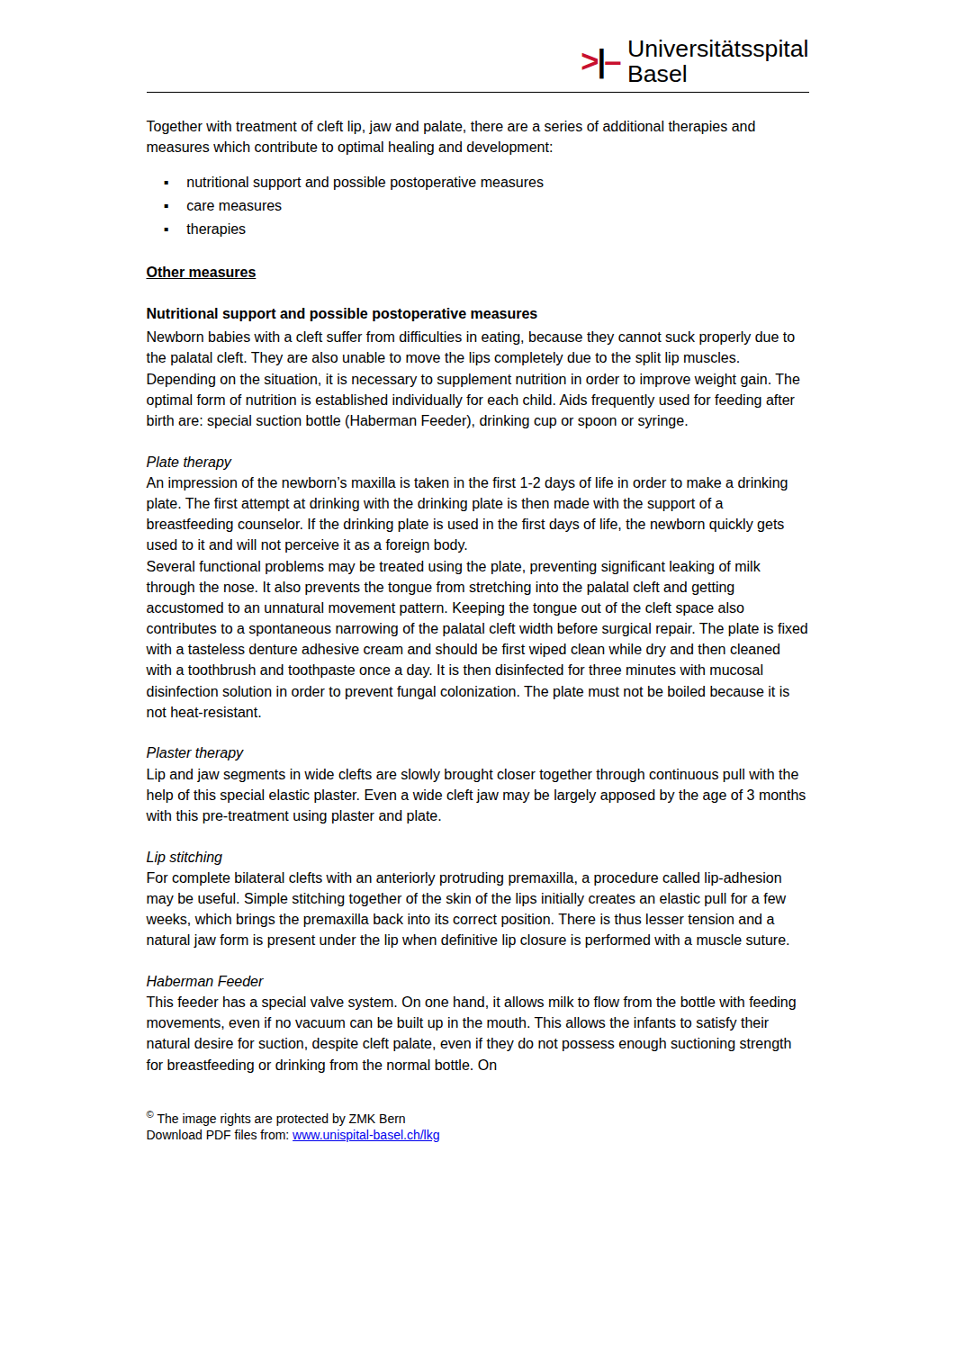>|–Universitätsspital
Basel
Together with treatment of cleft lip, jaw and palate, there are a series of additional therapies and measures which contribute to optimal healing and development:
nutritional support and possible postoperative measures
care measures
therapies
Other measures
Nutritional support and possible postoperative measures
Newborn babies with a cleft suffer from difficulties in eating, because they cannot suck properly due to the palatal cleft. They are also unable to move the lips completely due to the split lip muscles. Depending on the situation, it is necessary to supplement nutrition in order to improve weight gain. The optimal form of nutrition is established individually for each child. Aids frequently used for feeding after birth are: special suction bottle (Haberman Feeder), drinking cup or spoon or syringe.
Plate therapy
An impression of the newborn’s maxilla is taken in the first 1-2 days of life in order to make a drinking plate. The first attempt at drinking with the drinking plate is then made with the support of a breastfeeding counselor. If the drinking plate is used in the first days of life, the newborn quickly gets used to it and will not perceive it as a foreign body.
Several functional problems may be treated using the plate, preventing significant leaking of milk through the nose. It also prevents the tongue from stretching into the palatal cleft and getting accustomed to an unnatural movement pattern. Keeping the tongue out of the cleft space also contributes to a spontaneous narrowing of the palatal cleft width before surgical repair. The plate is fixed with a tasteless denture adhesive cream and should be first wiped clean while dry and then cleaned with a toothbrush and toothpaste once a day. It is then disinfected for three minutes with mucosal disinfection solution in order to prevent fungal colonization. The plate must not be boiled because it is not heat-resistant.
Plaster therapy
Lip and jaw segments in wide clefts are slowly brought closer together through continuous pull with the help of this special elastic plaster. Even a wide cleft jaw may be largely apposed by the age of 3 months with this pre-treatment using plaster and plate.
Lip stitching
For complete bilateral clefts with an anteriorly protruding premaxilla, a procedure called lip-adhesion may be useful. Simple stitching together of the skin of the lips initially creates an elastic pull for a few weeks, which brings the premaxilla back into its correct position. There is thus lesser tension and a natural jaw form is present under the lip when definitive lip closure is performed with a muscle suture.
Haberman Feeder
This feeder has a special valve system. On one hand, it allows milk to flow from the bottle with feeding movements, even if no vacuum can be built up in the mouth. This allows the infants to satisfy their natural desire for suction, despite cleft palate, even if they do not possess enough suctioning strength for breastfeeding or drinking from the normal bottle. On
© The image rights are protected by ZMK Bern
Download PDF files from: www.unispital-basel.ch/lkg